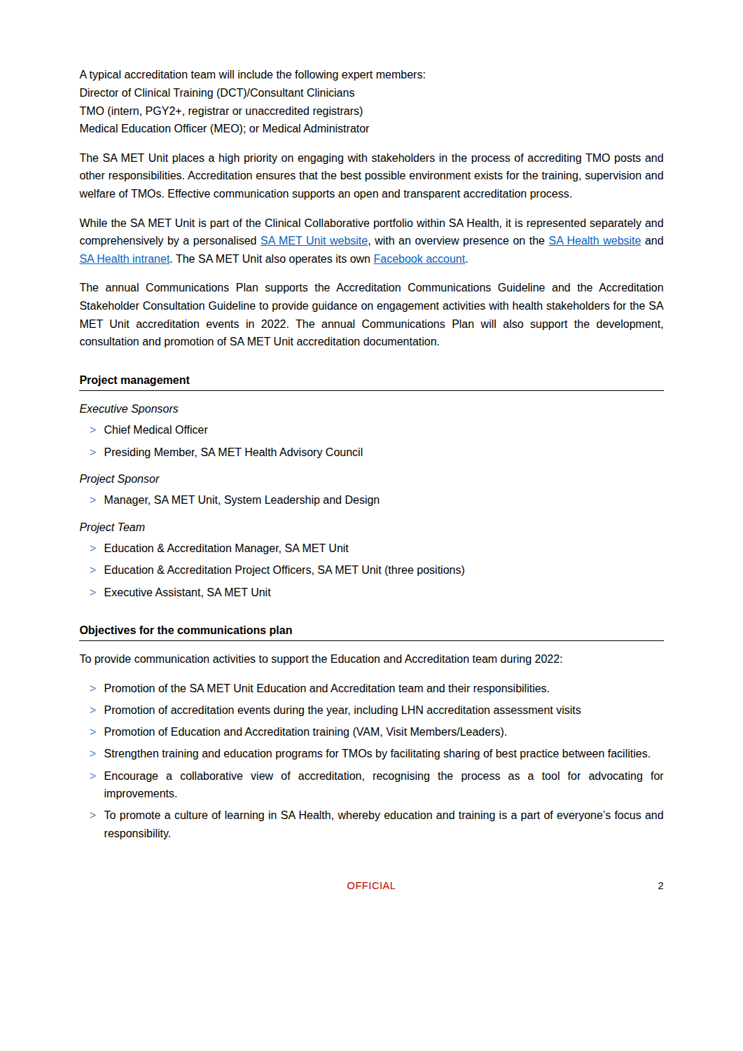A typical accreditation team will include the following expert members:
Director of Clinical Training (DCT)/Consultant Clinicians
TMO (intern, PGY2+, registrar or unaccredited registrars)
Medical Education Officer (MEO); or Medical Administrator
The SA MET Unit places a high priority on engaging with stakeholders in the process of accrediting TMO posts and other responsibilities. Accreditation ensures that the best possible environment exists for the training, supervision and welfare of TMOs. Effective communication supports an open and transparent accreditation process.
While the SA MET Unit is part of the Clinical Collaborative portfolio within SA Health, it is represented separately and comprehensively by a personalised SA MET Unit website, with an overview presence on the SA Health website and SA Health intranet. The SA MET Unit also operates its own Facebook account.
The annual Communications Plan supports the Accreditation Communications Guideline and the Accreditation Stakeholder Consultation Guideline to provide guidance on engagement activities with health stakeholders for the SA MET Unit accreditation events in 2022. The annual Communications Plan will also support the development, consultation and promotion of SA MET Unit accreditation documentation.
Project management
Executive Sponsors
Chief Medical Officer
Presiding Member, SA MET Health Advisory Council
Project Sponsor
Manager, SA MET Unit, System Leadership and Design
Project Team
Education & Accreditation Manager, SA MET Unit
Education & Accreditation Project Officers, SA MET Unit (three positions)
Executive Assistant, SA MET Unit
Objectives for the communications plan
To provide communication activities to support the Education and Accreditation team during 2022:
Promotion of the SA MET Unit Education and Accreditation team and their responsibilities.
Promotion of accreditation events during the year, including LHN accreditation assessment visits
Promotion of Education and Accreditation training (VAM, Visit Members/Leaders).
Strengthen training and education programs for TMOs by facilitating sharing of best practice between facilities.
Encourage a collaborative view of accreditation, recognising the process as a tool for advocating for improvements.
To promote a culture of learning in SA Health, whereby education and training is a part of everyone’s focus and responsibility.
OFFICIAL 2